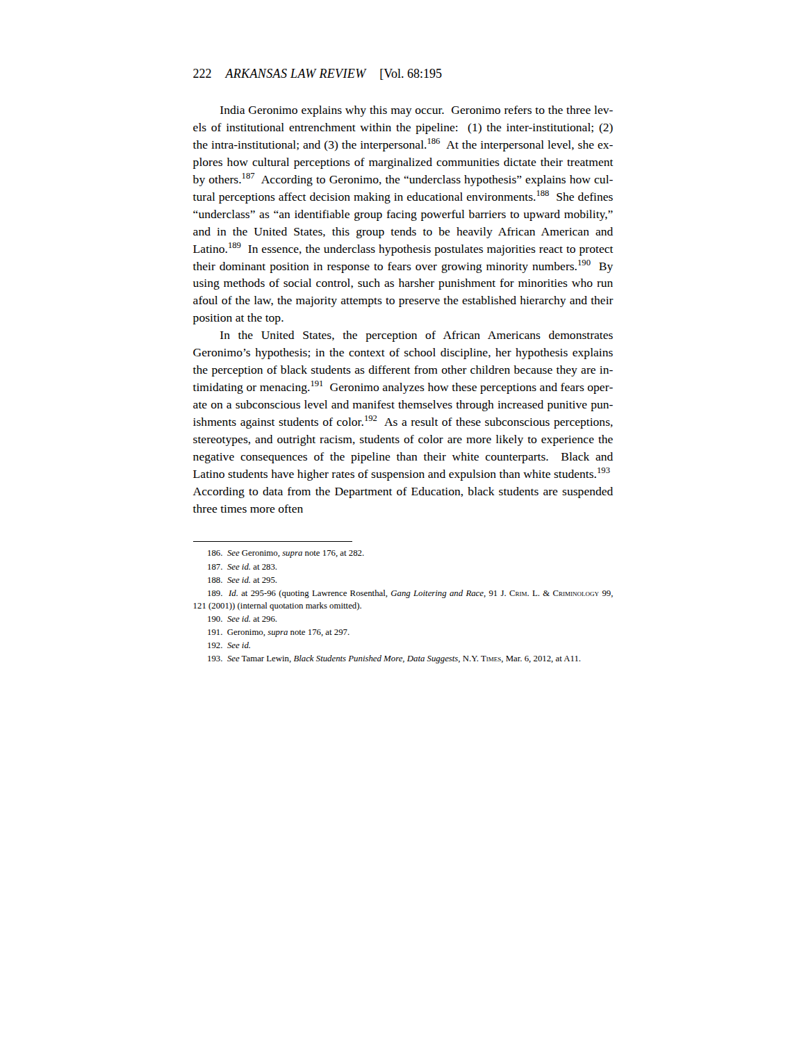222 ARKANSAS LAW REVIEW [Vol. 68:195
India Geronimo explains why this may occur. Geronimo refers to the three levels of institutional entrenchment within the pipeline: (1) the inter-institutional; (2) the intra-institutional; and (3) the interpersonal.186 At the interpersonal level, she explores how cultural perceptions of marginalized communities dictate their treatment by others.187 According to Geronimo, the “underclass hypothesis” explains how cultural perceptions affect decision making in educational environments.188 She defines “underclass” as “an identifiable group facing powerful barriers to upward mobility,” and in the United States, this group tends to be heavily African American and Latino.189 In essence, the underclass hypothesis postulates majorities react to protect their dominant position in response to fears over growing minority numbers.190 By using methods of social control, such as harsher punishment for minorities who run afoul of the law, the majority attempts to preserve the established hierarchy and their position at the top.
In the United States, the perception of African Americans demonstrates Geronimo’s hypothesis; in the context of school discipline, her hypothesis explains the perception of black students as different from other children because they are intimidating or menacing.191 Geronimo analyzes how these perceptions and fears operate on a subconscious level and manifest themselves through increased punitive punishments against students of color.192 As a result of these subconscious perceptions, stereotypes, and outright racism, students of color are more likely to experience the negative consequences of the pipeline than their white counterparts. Black and Latino students have higher rates of suspension and expulsion than white students.193 According to data from the Department of Education, black students are suspended three times more often
186. See Geronimo, supra note 176, at 282.
187. See id. at 283.
188. See id. at 295.
189. Id. at 295-96 (quoting Lawrence Rosenthal, Gang Loitering and Race, 91 J. Crim. L. & Criminology 99, 121 (2001)) (internal quotation marks omitted).
190. See id. at 296.
191. Geronimo, supra note 176, at 297.
192. See id.
193. See Tamar Lewin, Black Students Punished More, Data Suggests, N.Y. Times, Mar. 6, 2012, at A11.